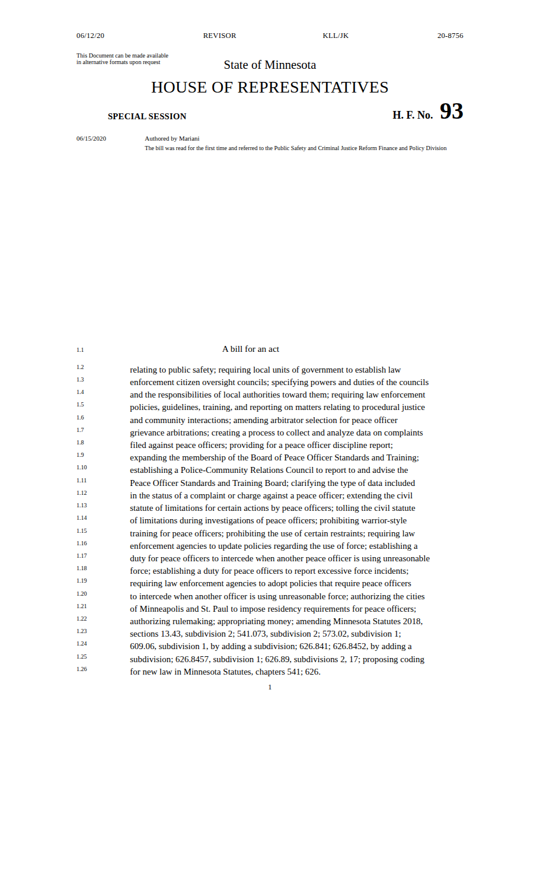06/12/20
REVISOR
KLL/JK
20-8756
This Document can be made available
in alternative formats upon request
State of Minnesota
HOUSE OF REPRESENTATIVES
SPECIAL SESSION
H. F. No. 93
06/15/2020
Authored by Mariani
The bill was read for the first time and referred to the Public Safety and Criminal Justice Reform Finance and Policy Division
1.1
A bill for an act
| 1.2 | relating to public safety; requiring local units of government to establish law |
| 1.3 | enforcement citizen oversight councils; specifying powers and duties of the councils |
| 1.4 | and the responsibilities of local authorities toward them; requiring law enforcement |
| 1.5 | policies, guidelines, training, and reporting on matters relating to procedural justice |
| 1.6 | and community interactions; amending arbitrator selection for peace officer |
| 1.7 | grievance arbitrations; creating a process to collect and analyze data on complaints |
| 1.8 | filed against peace officers; providing for a peace officer discipline report; |
| 1.9 | expanding the membership of the Board of Peace Officer Standards and Training; |
| 1.10 | establishing a Police-Community Relations Council to report to and advise the |
| 1.11 | Peace Officer Standards and Training Board; clarifying the type of data included |
| 1.12 | in the status of a complaint or charge against a peace officer; extending the civil |
| 1.13 | statute of limitations for certain actions by peace officers; tolling the civil statute |
| 1.14 | of limitations during investigations of peace officers; prohibiting warrior-style |
| 1.15 | training for peace officers; prohibiting the use of certain restraints; requiring law |
| 1.16 | enforcement agencies to update policies regarding the use of force; establishing a |
| 1.17 | duty for peace officers to intercede when another peace officer is using unreasonable |
| 1.18 | force; establishing a duty for peace officers to report excessive force incidents; |
| 1.19 | requiring law enforcement agencies to adopt policies that require peace officers |
| 1.20 | to intercede when another officer is using unreasonable force; authorizing the cities |
| 1.21 | of Minneapolis and St. Paul to impose residency requirements for peace officers; |
| 1.22 | authorizing rulemaking; appropriating money; amending Minnesota Statutes 2018, |
| 1.23 | sections 13.43, subdivision 2; 541.073, subdivision 2; 573.02, subdivision 1; |
| 1.24 | 609.06, subdivision 1, by adding a subdivision; 626.841; 626.8452, by adding a |
| 1.25 | subdivision; 626.8457, subdivision 1; 626.89, subdivisions 2, 17; proposing coding |
| 1.26 | for new law in Minnesota Statutes, chapters 541; 626. |
1